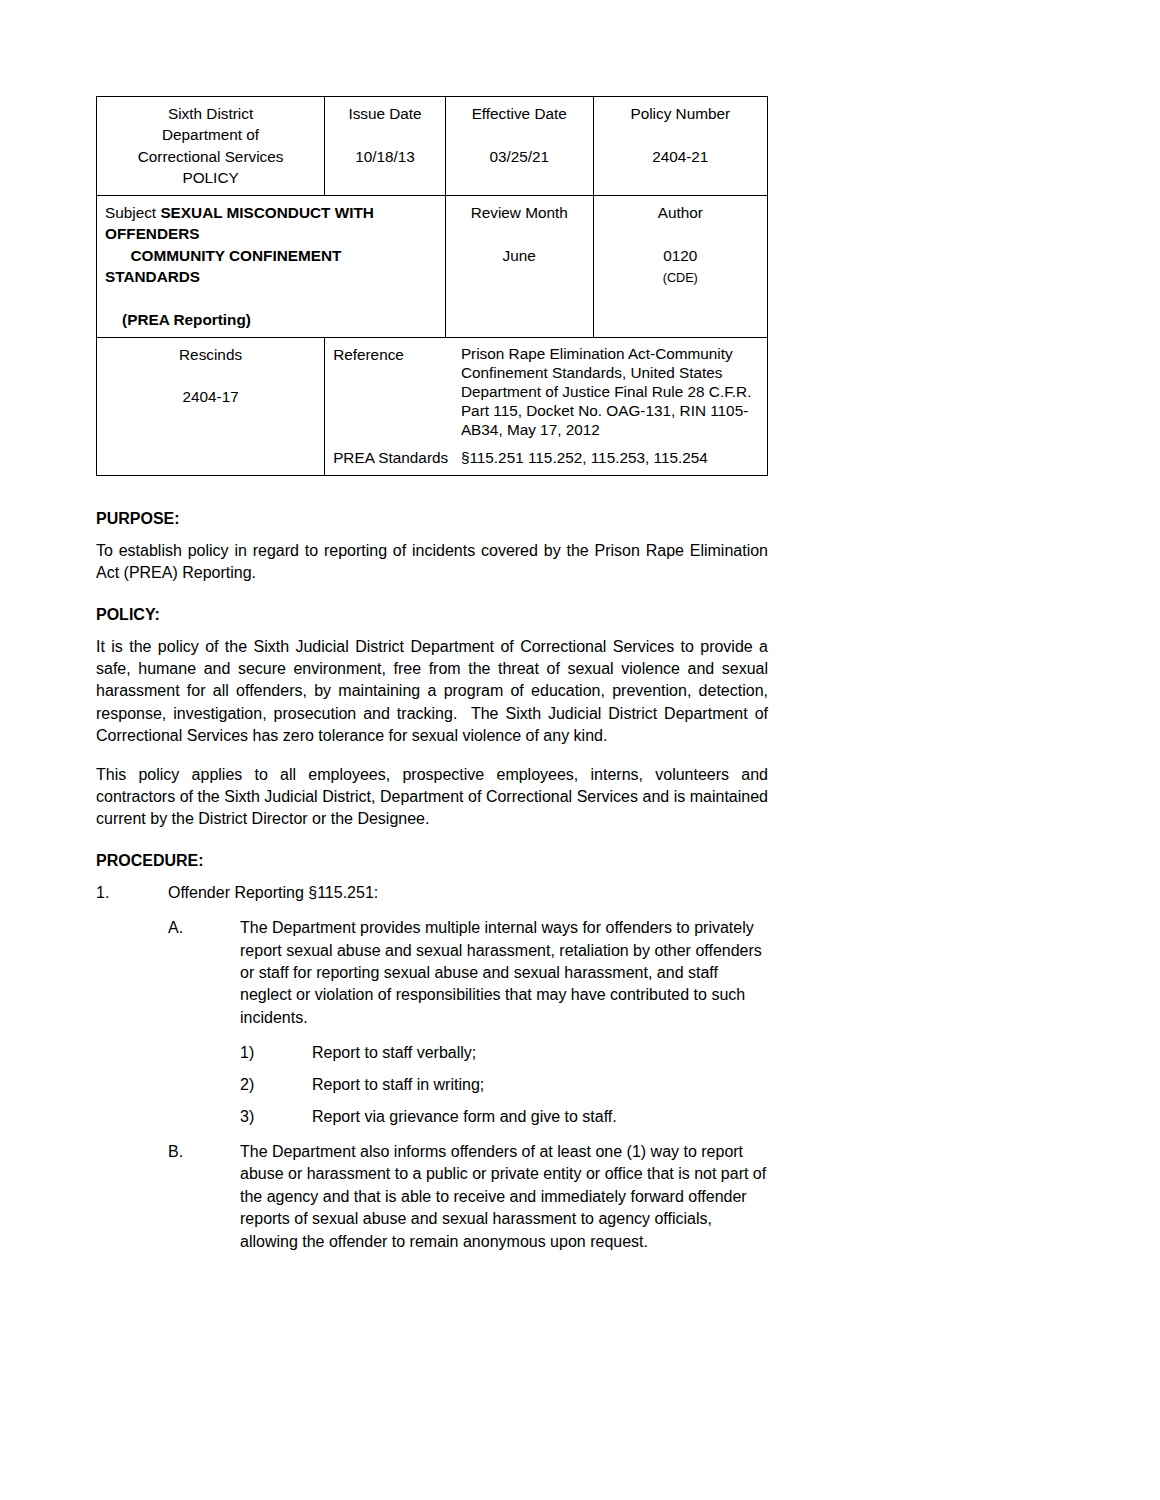| Sixth District Department of Correctional Services POLICY | Issue Date 10/18/13 | Effective Date 03/25/21 | Policy Number 2404-21 |
| Subject SEXUAL MISCONDUCT WITH OFFENDERS COMMUNITY CONFINEMENT STANDARDS (PREA Reporting) | Review Month June | Author 0120 (CDE) |
| Rescinds 2404-17 | / Reference / Prison Rape Elimination Act-Community Confinement Standards, United States Department of Justice Final Rule 28 C.F.R. Part 115, Docket No. OAG-131, RIN 1105-AB34, May 17, 2012 / / PREA Standards / §115.251 115.252, 115.253, 115.254 / |
PURPOSE:
To establish policy in regard to reporting of incidents covered by the Prison Rape Elimination Act (PREA) Reporting.
POLICY:
It is the policy of the Sixth Judicial District Department of Correctional Services to provide a safe, humane and secure environment, free from the threat of sexual violence and sexual harassment for all offenders, by maintaining a program of education, prevention, detection, response, investigation, prosecution and tracking. The Sixth Judicial District Department of Correctional Services has zero tolerance for sexual violence of any kind.
This policy applies to all employees, prospective employees, interns, volunteers and contractors of the Sixth Judicial District, Department of Correctional Services and is maintained current by the District Director or the Designee.
PROCEDURE:
1. Offender Reporting §115.251:
A. The Department provides multiple internal ways for offenders to privately report sexual abuse and sexual harassment, retaliation by other offenders or staff for reporting sexual abuse and sexual harassment, and staff neglect or violation of responsibilities that may have contributed to such incidents.
1) Report to staff verbally;
2) Report to staff in writing;
3) Report via grievance form and give to staff.
B. The Department also informs offenders of at least one (1) way to report abuse or harassment to a public or private entity or office that is not part of the agency and that is able to receive and immediately forward offender reports of sexual abuse and sexual harassment to agency officials, allowing the offender to remain anonymous upon request.